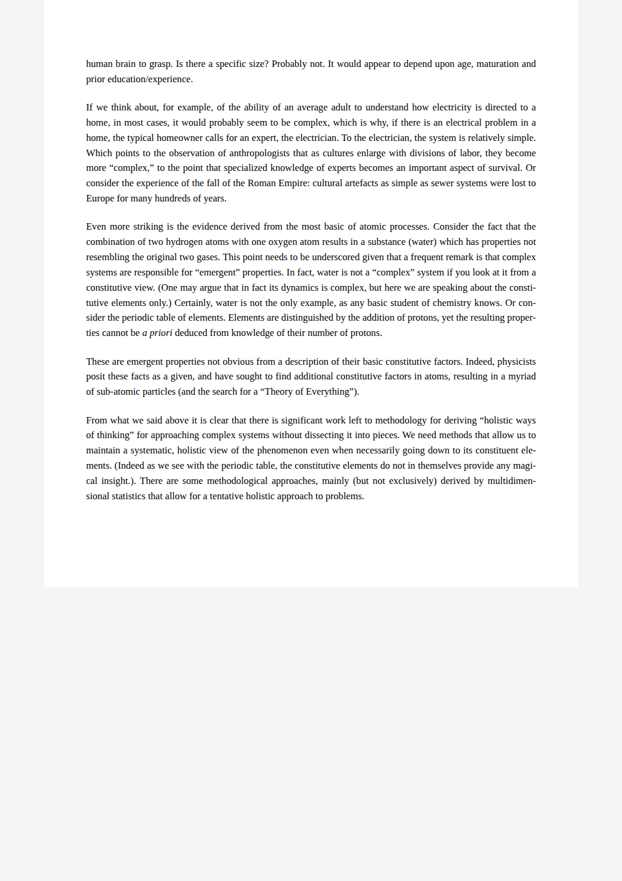human brain to grasp. Is there a specific size? Probably not. It would appear to depend upon age, maturation and prior education/experience.
If we think about, for example, of the ability of an average adult to understand how electricity is directed to a home, in most cases, it would probably seem to be complex, which is why, if there is an electrical problem in a home, the typical homeowner calls for an expert, the electrician. To the electrician, the system is relatively simple. Which points to the observation of anthropologists that as cultures enlarge with divisions of labor, they become more “complex,” to the point that specialized knowledge of experts becomes an important aspect of survival. Or consider the experience of the fall of the Roman Empire: cultural artefacts as simple as sewer systems were lost to Europe for many hundreds of years.
Even more striking is the evidence derived from the most basic of atomic processes. Consider the fact that the combination of two hydrogen atoms with one oxygen atom results in a substance (water) which has properties not resembling the original two gases. This point needs to be underscored given that a frequent remark is that complex systems are responsible for “emergent” properties. In fact, water is not a “complex” system if you look at it from a constitutive view. (One may argue that in fact its dynamics is complex, but here we are speaking about the constitutive elements only.) Certainly, water is not the only example, as any basic student of chemistry knows. Or consider the periodic table of elements. Elements are distinguished by the addition of protons, yet the resulting properties cannot be a priori deduced from knowledge of their number of protons.
These are emergent properties not obvious from a description of their basic constitutive factors. Indeed, physicists posit these facts as a given, and have sought to find additional constitutive factors in atoms, resulting in a myriad of sub-atomic particles (and the search for a “Theory of Everything”).
From what we said above it is clear that there is significant work left to methodology for deriving “holistic ways of thinking” for approaching complex systems without dissecting it into pieces. We need methods that allow us to maintain a systematic, holistic view of the phenomenon even when necessarily going down to its constituent elements. (Indeed as we see with the periodic table, the constitutive elements do not in themselves provide any magical insight.). There are some methodological approaches, mainly (but not exclusively) derived by multidimensional statistics that allow for a tentative holistic approach to problems.